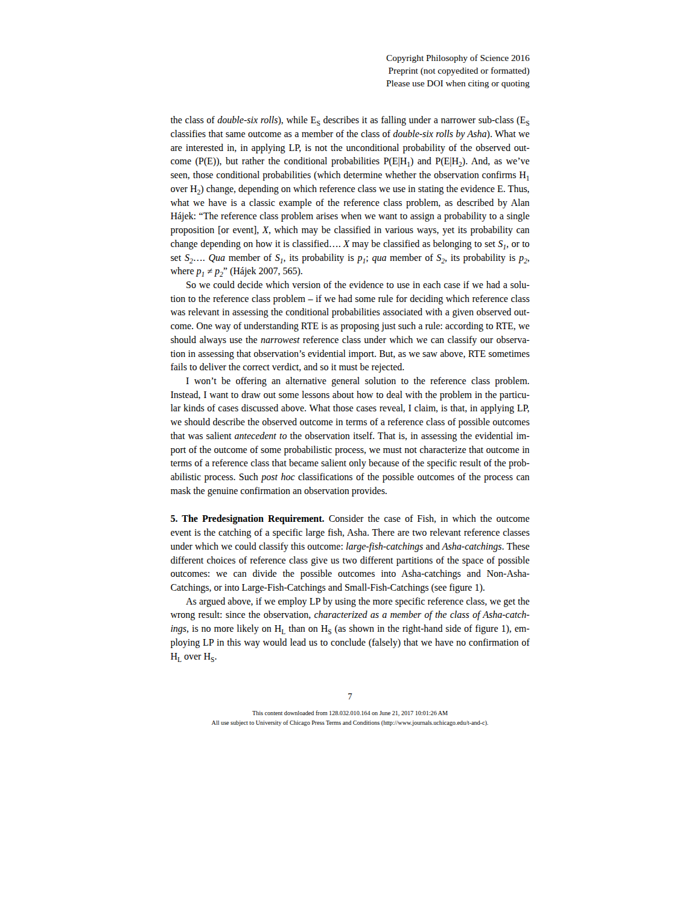Copyright Philosophy of Science 2016
Preprint (not copyedited or formatted)
Please use DOI when citing or quoting
the class of double-six rolls), while ES describes it as falling under a narrower sub-class (ES classifies that same outcome as a member of the class of double-six rolls by Asha). What we are interested in, in applying LP, is not the unconditional probability of the observed outcome (P(E)), but rather the conditional probabilities P(E|H1) and P(E|H2). And, as we’ve seen, those conditional probabilities (which determine whether the observation confirms H1 over H2) change, depending on which reference class we use in stating the evidence E. Thus, what we have is a classic example of the reference class problem, as described by Alan Hájek: “The reference class problem arises when we want to assign a probability to a single proposition [or event], X, which may be classified in various ways, yet its probability can change depending on how it is classified…. X may be classified as belonging to set S1, or to set S2…. Qua member of S1, its probability is p1; qua member of S2, its probability is p2, where p1 ≠ p2” (Hájek 2007, 565).
So we could decide which version of the evidence to use in each case if we had a solution to the reference class problem – if we had some rule for deciding which reference class was relevant in assessing the conditional probabilities associated with a given observed outcome. One way of understanding RTE is as proposing just such a rule: according to RTE, we should always use the narrowest reference class under which we can classify our observation in assessing that observation’s evidential import. But, as we saw above, RTE sometimes fails to deliver the correct verdict, and so it must be rejected.
I won’t be offering an alternative general solution to the reference class problem. Instead, I want to draw out some lessons about how to deal with the problem in the particular kinds of cases discussed above. What those cases reveal, I claim, is that, in applying LP, we should describe the observed outcome in terms of a reference class of possible outcomes that was salient antecedent to the observation itself. That is, in assessing the evidential import of the outcome of some probabilistic process, we must not characterize that outcome in terms of a reference class that became salient only because of the specific result of the probabilistic process. Such post hoc classifications of the possible outcomes of the process can mask the genuine confirmation an observation provides.
5. The Predesignation Requirement. Consider the case of Fish, in which the outcome event is the catching of a specific large fish, Asha. There are two relevant reference classes under which we could classify this outcome: large-fish-catchings and Asha-catchings. These different choices of reference class give us two different partitions of the space of possible outcomes: we can divide the possible outcomes into Asha-catchings and Non-Asha-Catchings, or into Large-Fish-Catchings and Small-Fish-Catchings (see figure 1).
As argued above, if we employ LP by using the more specific reference class, we get the wrong result: since the observation, characterized as a member of the class of Asha-catchings, is no more likely on HL than on HS (as shown in the right-hand side of figure 1), employing LP in this way would lead us to conclude (falsely) that we have no confirmation of HL over HS.
7
This content downloaded from 128.032.010.164 on June 21, 2017 10:01:26 AM
All use subject to University of Chicago Press Terms and Conditions (http://www.journals.uchicago.edu/t-and-c).